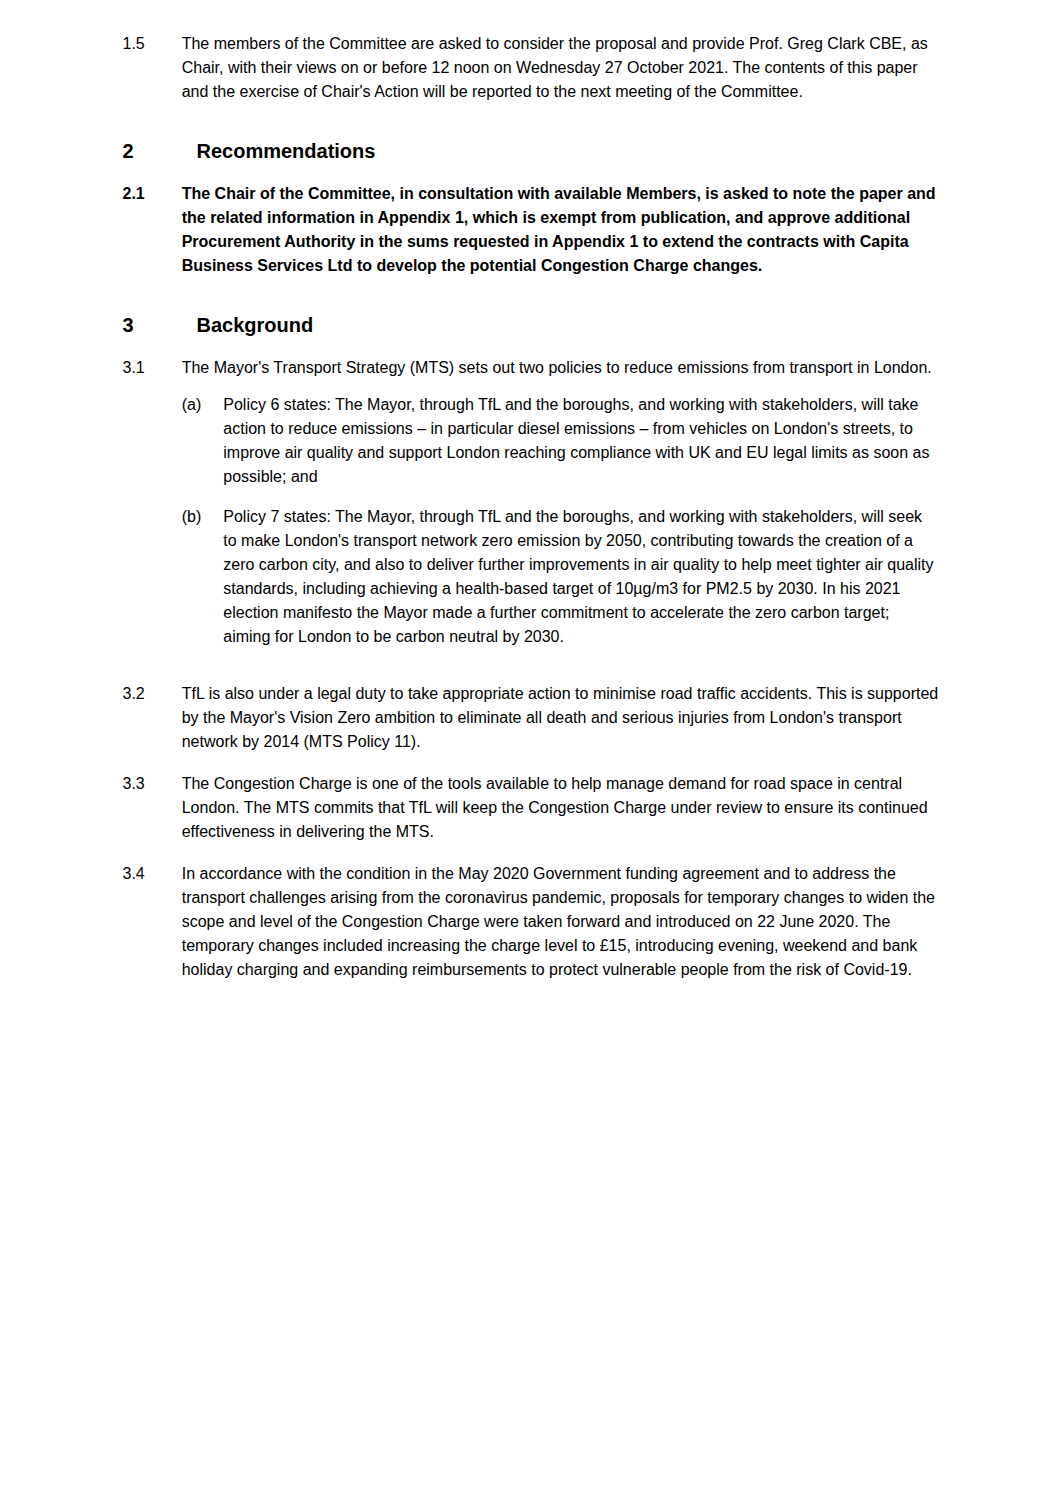1.5
The members of the Committee are asked to consider the proposal and provide Prof. Greg Clark CBE, as Chair, with their views on or before 12 noon on Wednesday 27 October 2021. The contents of this paper and the exercise of Chair's Action will be reported to the next meeting of the Committee.
2 Recommendations
2.1
The Chair of the Committee, in consultation with available Members, is asked to note the paper and the related information in Appendix 1, which is exempt from publication, and approve additional Procurement Authority in the sums requested in Appendix 1 to extend the contracts with Capita Business Services Ltd to develop the potential Congestion Charge changes.
3 Background
3.1
The Mayor's Transport Strategy (MTS) sets out two policies to reduce emissions from transport in London.
(a) Policy 6 states: The Mayor, through TfL and the boroughs, and working with stakeholders, will take action to reduce emissions – in particular diesel emissions – from vehicles on London's streets, to improve air quality and support London reaching compliance with UK and EU legal limits as soon as possible; and
(b) Policy 7 states: The Mayor, through TfL and the boroughs, and working with stakeholders, will seek to make London's transport network zero emission by 2050, contributing towards the creation of a zero carbon city, and also to deliver further improvements in air quality to help meet tighter air quality standards, including achieving a health-based target of 10µg/m3 for PM2.5 by 2030. In his 2021 election manifesto the Mayor made a further commitment to accelerate the zero carbon target; aiming for London to be carbon neutral by 2030.
3.2
TfL is also under a legal duty to take appropriate action to minimise road traffic accidents. This is supported by the Mayor's Vision Zero ambition to eliminate all death and serious injuries from London's transport network by 2014 (MTS Policy 11).
3.3
The Congestion Charge is one of the tools available to help manage demand for road space in central London. The MTS commits that TfL will keep the Congestion Charge under review to ensure its continued effectiveness in delivering the MTS.
3.4
In accordance with the condition in the May 2020 Government funding agreement and to address the transport challenges arising from the coronavirus pandemic, proposals for temporary changes to widen the scope and level of the Congestion Charge were taken forward and introduced on 22 June 2020. The temporary changes included increasing the charge level to £15, introducing evening, weekend and bank holiday charging and expanding reimbursements to protect vulnerable people from the risk of Covid-19.